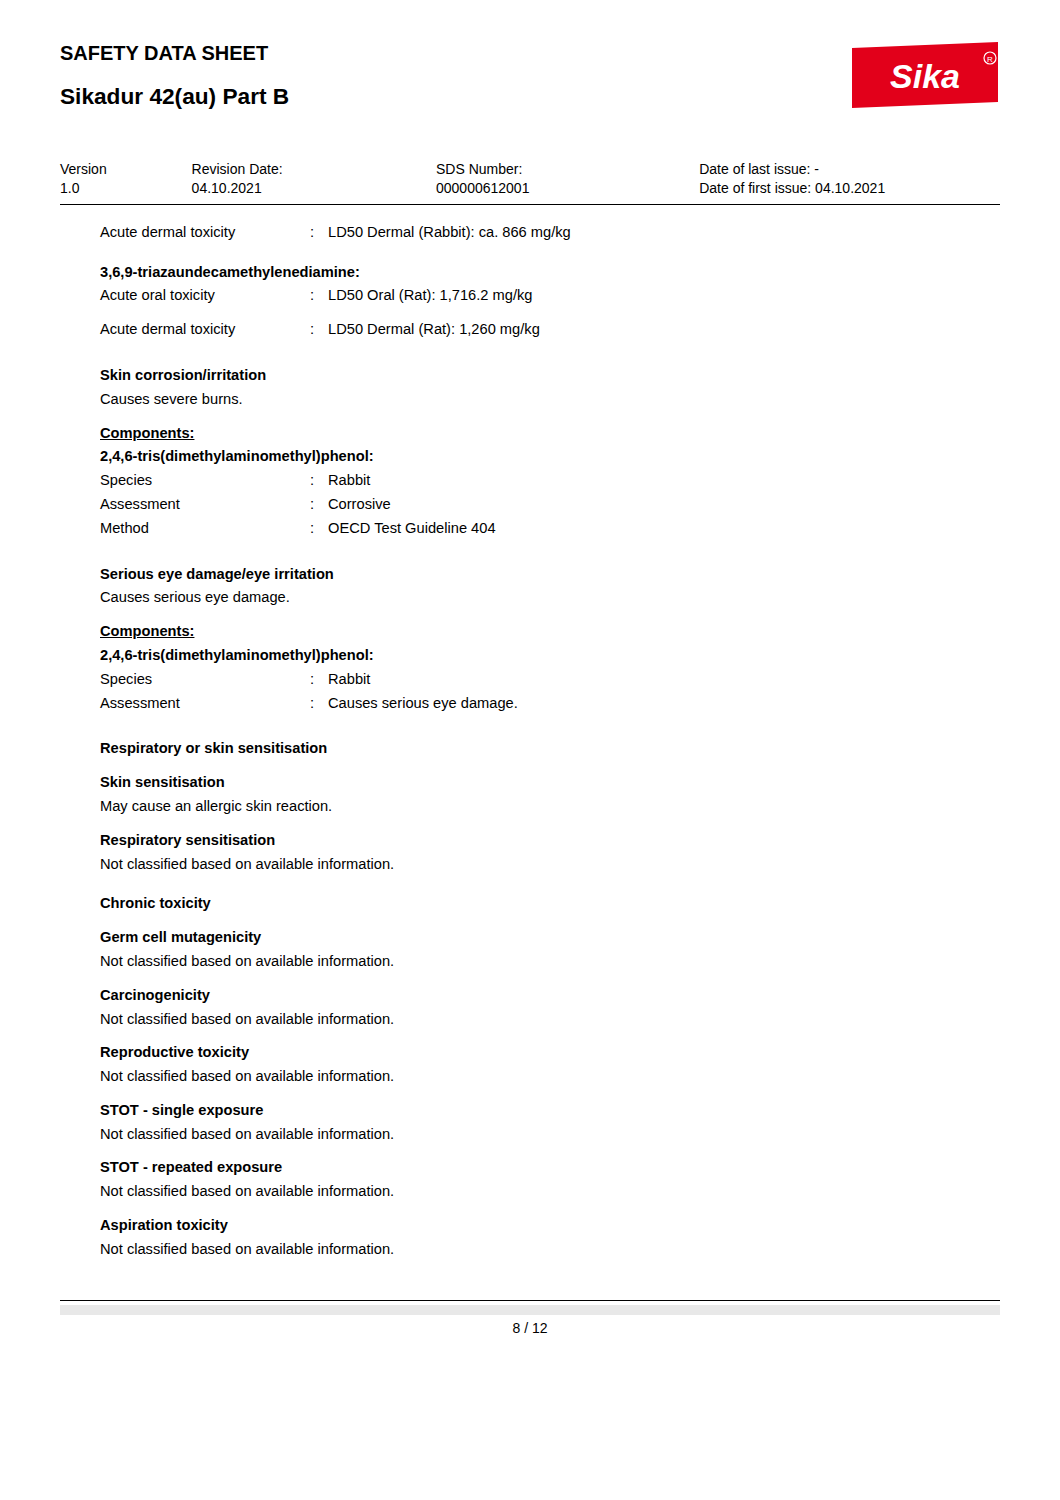SAFETY DATA SHEET
Sikadur 42(au) Part B
Sika R
| Version 1.0 | Revision Date: 04.10.2021 | SDS Number: 000000612001 | Date of last issue: - Date of first issue: 04.10.2021 |
Acute dermal toxicity
:
LD50 Dermal (Rabbit): ca. 866 mg/kg
3,6,9-triazaundecamethylenediamine:
Acute oral toxicity
:
LD50 Oral (Rat): 1,716.2 mg/kg
Acute dermal toxicity
:
LD50 Dermal (Rat): 1,260 mg/kg
Skin corrosion/irritation
Causes severe burns.
Components:
2,4,6-tris(dimethylaminomethyl)phenol:
Species
:
Rabbit
Assessment
:
Corrosive
Method
:
OECD Test Guideline 404
Serious eye damage/eye irritation
Causes serious eye damage.
Components:
2,4,6-tris(dimethylaminomethyl)phenol:
Species
:
Rabbit
Assessment
:
Causes serious eye damage.
Respiratory or skin sensitisation
Skin sensitisation
May cause an allergic skin reaction.
Respiratory sensitisation
Not classified based on available information.
Chronic toxicity
Germ cell mutagenicity
Not classified based on available information.
Carcinogenicity
Not classified based on available information.
Reproductive toxicity
Not classified based on available information.
STOT - single exposure
Not classified based on available information.
STOT - repeated exposure
Not classified based on available information.
Aspiration toxicity
Not classified based on available information.
8 / 12